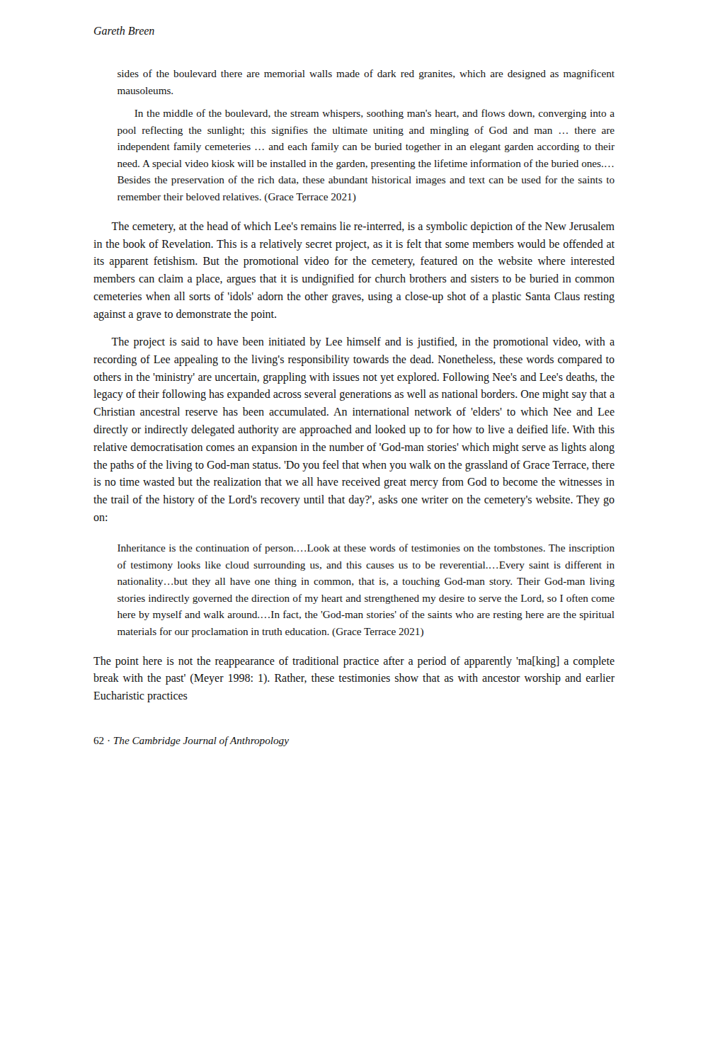Gareth Breen
sides of the boulevard there are memorial walls made of dark red granites, which are designed as magnificent mausoleums.
In the middle of the boulevard, the stream whispers, soothing man's heart, and flows down, converging into a pool reflecting the sunlight; this signifies the ultimate uniting and mingling of God and man … there are independent family cemeteries … and each family can be buried together in an elegant garden according to their need. A special video kiosk will be installed in the garden, presenting the lifetime information of the buried ones.…Besides the preservation of the rich data, these abundant historical images and text can be used for the saints to remember their beloved relatives. (Grace Terrace 2021)
The cemetery, at the head of which Lee's remains lie re-interred, is a symbolic depiction of the New Jerusalem in the book of Revelation. This is a relatively secret project, as it is felt that some members would be offended at its apparent fetishism. But the promotional video for the cemetery, featured on the website where interested members can claim a place, argues that it is undignified for church brothers and sisters to be buried in common cemeteries when all sorts of 'idols' adorn the other graves, using a close-up shot of a plastic Santa Claus resting against a grave to demonstrate the point.
The project is said to have been initiated by Lee himself and is justified, in the promotional video, with a recording of Lee appealing to the living's responsibility towards the dead. Nonetheless, these words compared to others in the 'ministry' are uncertain, grappling with issues not yet explored. Following Nee's and Lee's deaths, the legacy of their following has expanded across several generations as well as national borders. One might say that a Christian ancestral reserve has been accumulated. An international network of 'elders' to which Nee and Lee directly or indirectly delegated authority are approached and looked up to for how to live a deified life. With this relative democratisation comes an expansion in the number of 'God-man stories' which might serve as lights along the paths of the living to God-man status. 'Do you feel that when you walk on the grassland of Grace Terrace, there is no time wasted but the realization that we all have received great mercy from God to become the witnesses in the trail of the history of the Lord's recovery until that day?', asks one writer on the cemetery's website. They go on:
Inheritance is the continuation of person.…Look at these words of testimonies on the tombstones. The inscription of testimony looks like cloud surrounding us, and this causes us to be reverential.…Every saint is different in nationality…but they all have one thing in common, that is, a touching God-man story. Their God-man living stories indirectly governed the direction of my heart and strengthened my desire to serve the Lord, so I often come here by myself and walk around.…In fact, the 'God-man stories' of the saints who are resting here are the spiritual materials for our proclamation in truth education. (Grace Terrace 2021)
The point here is not the reappearance of traditional practice after a period of apparently 'ma[king] a complete break with the past' (Meyer 1998: 1). Rather, these testimonies show that as with ancestor worship and earlier Eucharistic practices
62 · The Cambridge Journal of Anthropology